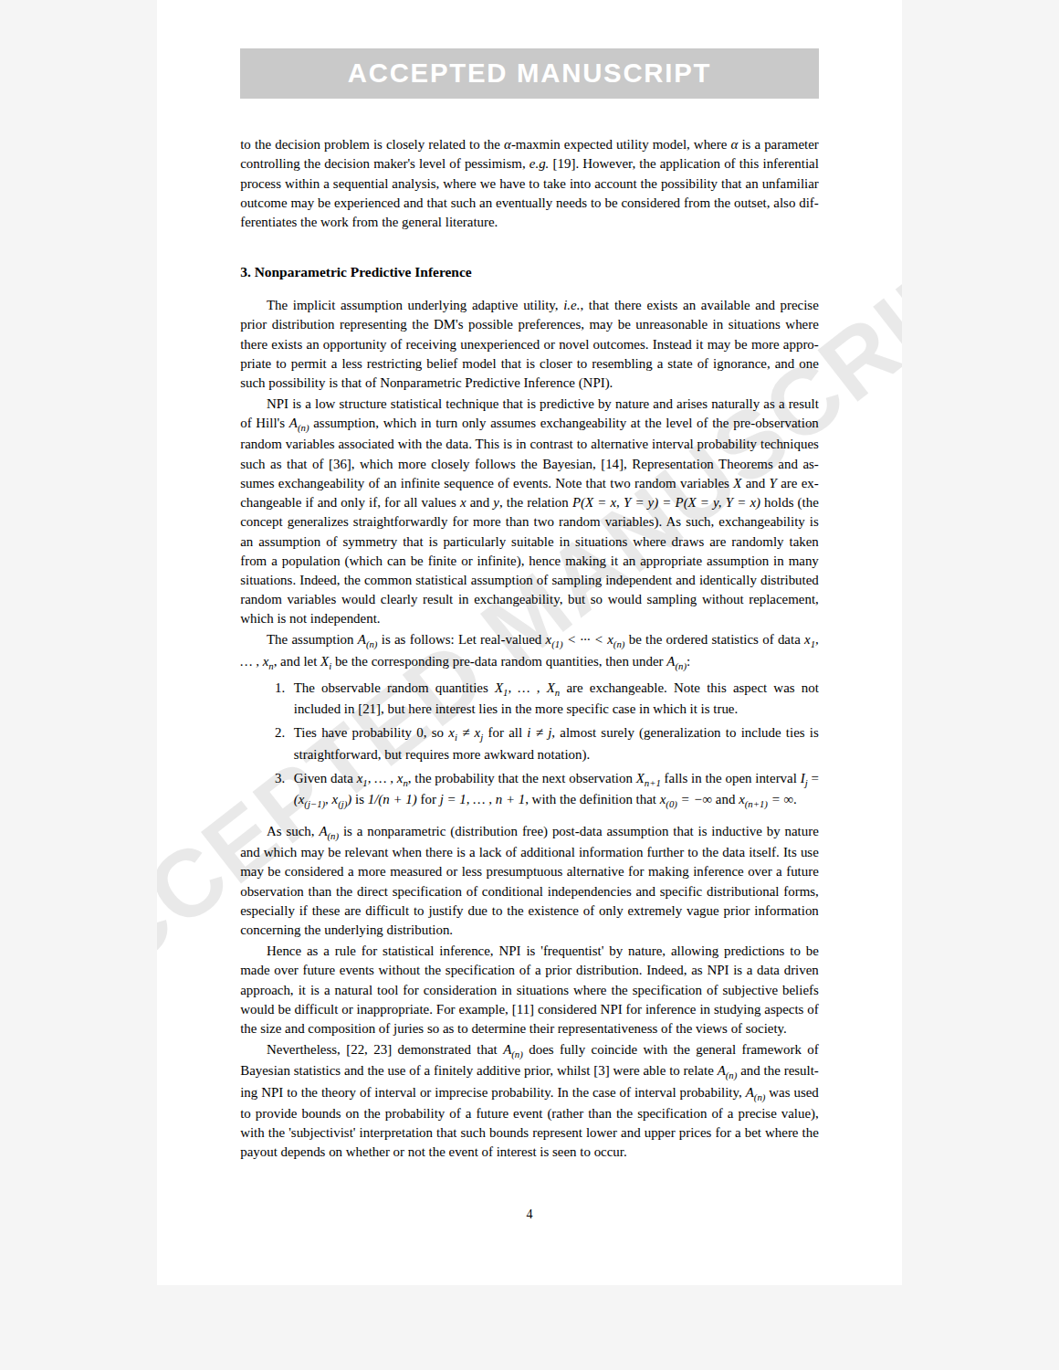ACCEPTED MANUSCRIPT
ACCEPTED MANUSCRIPT
to the decision problem is closely related to the α-maxmin expected utility model, where α is a parameter controlling the decision maker's level of pessimism, e.g. [19]. However, the application of this inferential process within a sequential analysis, where we have to take into account the possibility that an unfamiliar outcome may be experienced and that such an eventually needs to be considered from the outset, also differentiates the work from the general literature.
3. Nonparametric Predictive Inference
The implicit assumption underlying adaptive utility, i.e., that there exists an available and precise prior distribution representing the DM's possible preferences, may be unreasonable in situations where there exists an opportunity of receiving unexperienced or novel outcomes. Instead it may be more appropriate to permit a less restricting belief model that is closer to resembling a state of ignorance, and one such possibility is that of Nonparametric Predictive Inference (NPI).
NPI is a low structure statistical technique that is predictive by nature and arises naturally as a result of Hill's A(n) assumption, which in turn only assumes exchangeability at the level of the pre-observation random variables associated with the data. This is in contrast to alternative interval probability techniques such as that of [36], which more closely follows the Bayesian, [14], Representation Theorems and assumes exchangeability of an infinite sequence of events. Note that two random variables X and Y are exchangeable if and only if, for all values x and y, the relation P(X = x, Y = y) = P(X = y, Y = x) holds (the concept generalizes straightforwardly for more than two random variables). As such, exchangeability is an assumption of symmetry that is particularly suitable in situations where draws are randomly taken from a population (which can be finite or infinite), hence making it an appropriate assumption in many situations. Indeed, the common statistical assumption of sampling independent and identically distributed random variables would clearly result in exchangeability, but so would sampling without replacement, which is not independent.
The assumption A(n) is as follows: Let real-valued x(1) < ··· < x(n) be the ordered statistics of data x1, … , xn, and let Xi be the corresponding pre-data random quantities, then under A(n):
The observable random quantities X1, … , Xn are exchangeable. Note this aspect was not included in [21], but here interest lies in the more specific case in which it is true.
Ties have probability 0, so xi ≠ xj for all i ≠ j, almost surely (generalization to include ties is straightforward, but requires more awkward notation).
Given data x1, … , xn, the probability that the next observation Xn+1 falls in the open interval Ij = (x(j−1), x(j)) is 1/(n + 1) for j = 1, … , n + 1, with the definition that x(0) = −∞ and x(n+1) = ∞.
As such, A(n) is a nonparametric (distribution free) post-data assumption that is inductive by nature and which may be relevant when there is a lack of additional information further to the data itself. Its use may be considered a more measured or less presumptuous alternative for making inference over a future observation than the direct specification of conditional independencies and specific distributional forms, especially if these are difficult to justify due to the existence of only extremely vague prior information concerning the underlying distribution.
Hence as a rule for statistical inference, NPI is 'frequentist' by nature, allowing predictions to be made over future events without the specification of a prior distribution. Indeed, as NPI is a data driven approach, it is a natural tool for consideration in situations where the specification of subjective beliefs would be difficult or inappropriate. For example, [11] considered NPI for inference in studying aspects of the size and composition of juries so as to determine their representativeness of the views of society.
Nevertheless, [22, 23] demonstrated that A(n) does fully coincide with the general framework of Bayesian statistics and the use of a finitely additive prior, whilst [3] were able to relate A(n) and the resulting NPI to the theory of interval or imprecise probability. In the case of interval probability, A(n) was used to provide bounds on the probability of a future event (rather than the specification of a precise value), with the 'subjectivist' interpretation that such bounds represent lower and upper prices for a bet where the payout depends on whether or not the event of interest is seen to occur.
4